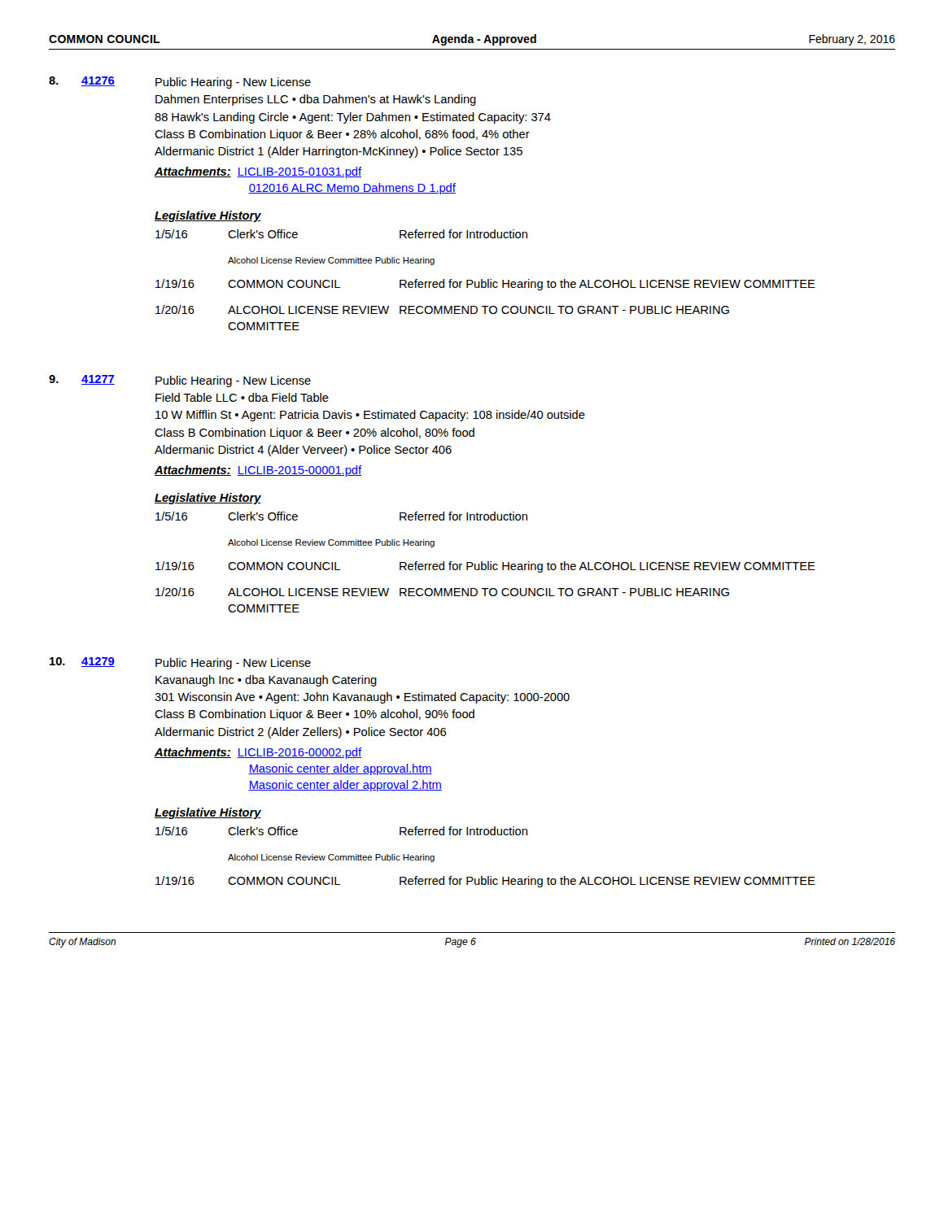COMMON COUNCIL
Agenda - Approved
February 2, 2016
8.
41276
Public Hearing - New License
Dahmen Enterprises LLC • dba Dahmen's at Hawk's Landing
88 Hawk's Landing Circle • Agent: Tyler Dahmen • Estimated Capacity: 374
Class B Combination Liquor & Beer • 28% alcohol, 68% food, 4% other
Aldermanic District 1 (Alder Harrington-McKinney) • Police Sector 135
Attachments:
LICLIB-2015-01031.pdf 012016 ALRC Memo Dahmens D 1.pdf
Legislative History
| 1/5/16 | Clerk's Office | Referred for Introduction |
| | Alcohol License Review Committee Public Hearing |
| 1/19/16 | COMMON COUNCIL | Referred for Public Hearing to the ALCOHOL LICENSE REVIEW COMMITTEE |
| 1/20/16 | ALCOHOL LICENSE REVIEW COMMITTEE | RECOMMEND TO COUNCIL TO GRANT - PUBLIC HEARING |
9.
41277
Public Hearing - New License
Field Table LLC • dba Field Table
10 W Mifflin St • Agent: Patricia Davis • Estimated Capacity: 108 inside/40 outside
Class B Combination Liquor & Beer • 20% alcohol, 80% food
Aldermanic District 4 (Alder Verveer) • Police Sector 406
Attachments:
LICLIB-2015-00001.pdf
Legislative History
| 1/5/16 | Clerk's Office | Referred for Introduction |
| | Alcohol License Review Committee Public Hearing |
| 1/19/16 | COMMON COUNCIL | Referred for Public Hearing to the ALCOHOL LICENSE REVIEW COMMITTEE |
| 1/20/16 | ALCOHOL LICENSE REVIEW COMMITTEE | RECOMMEND TO COUNCIL TO GRANT - PUBLIC HEARING |
10.
41279
Public Hearing - New License
Kavanaugh Inc • dba Kavanaugh Catering
301 Wisconsin Ave • Agent: John Kavanaugh • Estimated Capacity: 1000-2000
Class B Combination Liquor & Beer • 10% alcohol, 90% food
Aldermanic District 2 (Alder Zellers) • Police Sector 406
Attachments:
LICLIB-2016-00002.pdf Masonic center alder approval.htm Masonic center alder approval 2.htm
Legislative History
| 1/5/16 | Clerk's Office | Referred for Introduction |
| | Alcohol License Review Committee Public Hearing |
| 1/19/16 | COMMON COUNCIL | Referred for Public Hearing to the ALCOHOL LICENSE REVIEW COMMITTEE |
City of Madison
Page 6
Printed on 1/28/2016